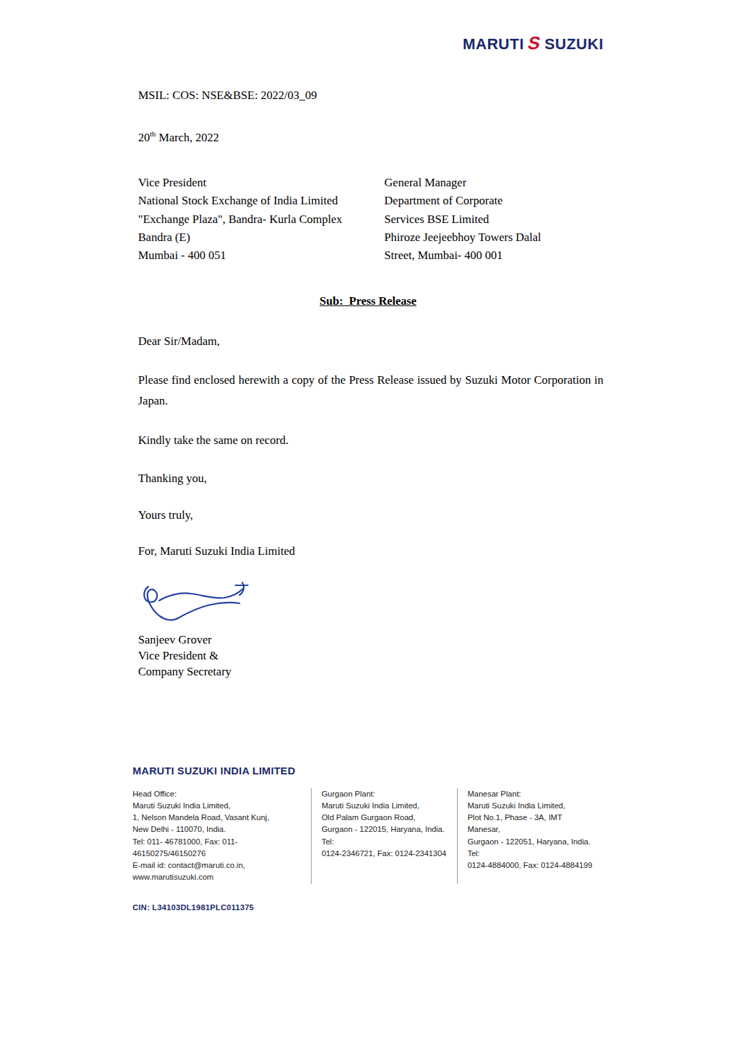MARUTI SSUZUKI
MSIL: COS: NSE&BSE: 2022/03_09
20th March, 2022
| Vice President National Stock Exchange of India Limited "Exchange Plaza", Bandra- Kurla Complex Bandra (E) Mumbai - 400 051 | General Manager Department of Corporate Services BSE Limited Phiroze Jeejeebhoy Towers Dalal Street, Mumbai- 400 001 |
Sub: Press Release
Dear Sir/Madam,
Please find enclosed herewith a copy of the Press Release issued by Suzuki Motor Corporation in Japan.
Kindly take the same on record.
Thanking you,
Yours truly,
For, Maruti Suzuki India Limited
Sanjeev Grover
Vice President &
Company Secretary
MARUTI SUZUKI INDIA LIMITED
| Head Office: Maruti Suzuki India Limited, 1, Nelson Mandela Road, Vasant Kunj, New Delhi - 110070, India. Tel: 011- 46781000, Fax: 011-46150275/46150276 E-mail id: contact@maruti.co.in, www.marutisuzuki.com | Gurgaon Plant: Maruti Suzuki India Limited, Old Palam Gurgaon Road, Gurgaon - 122015, Haryana, India. Tel: 0124-2346721, Fax: 0124-2341304 | Manesar Plant: Maruti Suzuki India Limited, Plot No.1, Phase - 3A, IMT Manesar, Gurgaon - 122051, Haryana, India. Tel: 0124-4884000, Fax: 0124-4884199 |
CIN: L34103DL1981PLC011375